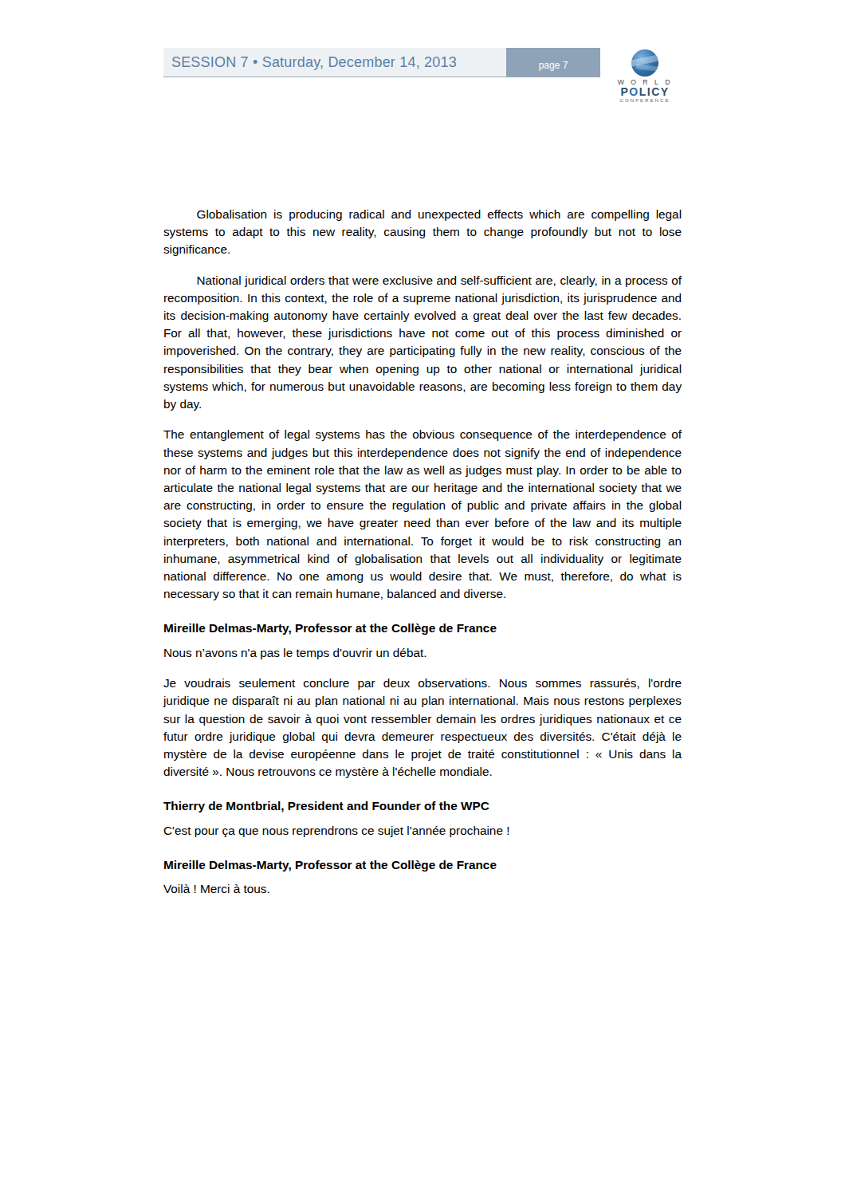SESSION 7 • Saturday, December 14, 2013
page 7
W O R L D
POLICY
CONFERENCE
Globalisation is producing radical and unexpected effects which are compelling legal systems to adapt to this new reality, causing them to change profoundly but not to lose significance.
National juridical orders that were exclusive and self-sufficient are, clearly, in a process of recomposition. In this context, the role of a supreme national jurisdiction, its jurisprudence and its decision-making autonomy have certainly evolved a great deal over the last few decades. For all that, however, these jurisdictions have not come out of this process diminished or impoverished. On the contrary, they are participating fully in the new reality, conscious of the responsibilities that they bear when opening up to other national or international juridical systems which, for numerous but unavoidable reasons, are becoming less foreign to them day by day.
The entanglement of legal systems has the obvious consequence of the interdependence of these systems and judges but this interdependence does not signify the end of independence nor of harm to the eminent role that the law as well as judges must play. In order to be able to articulate the national legal systems that are our heritage and the international society that we are constructing, in order to ensure the regulation of public and private affairs in the global society that is emerging, we have greater need than ever before of the law and its multiple interpreters, both national and international. To forget it would be to risk constructing an inhumane, asymmetrical kind of globalisation that levels out all individuality or legitimate national difference. No one among us would desire that. We must, therefore, do what is necessary so that it can remain humane, balanced and diverse.
Mireille Delmas-Marty, Professor at the Collège de France
Nous n’avons n'a pas le temps d'ouvrir un débat.
Je voudrais seulement conclure par deux observations. Nous sommes rassurés, l'ordre juridique ne disparaît ni au plan national ni au plan international. Mais nous restons perplexes sur la question de savoir à quoi vont ressembler demain les ordres juridiques nationaux et ce futur ordre juridique global qui devra demeurer respectueux des diversités. C'était déjà le mystère de la devise européenne dans le projet de traité constitutionnel : « Unis dans la diversité ». Nous retrouvons ce mystère à l'échelle mondiale.
Thierry de Montbrial, President and Founder of the WPC
C'est pour ça que nous reprendrons ce sujet l'année prochaine !
Mireille Delmas-Marty, Professor at the Collège de France
Voilà ! Merci à tous.